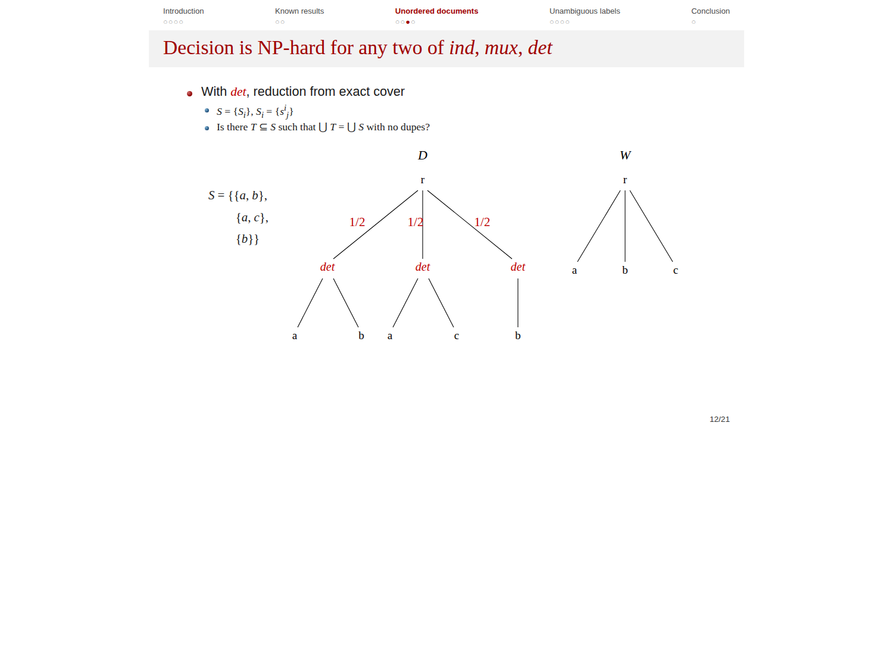Introduction ○○○○
Known results ○○
Unordered documents ○○●○
Unambiguous labels ○○○○
Conclusion ○
Decision is NP-hard for any two of ind, mux, det
With det, reduction from exact cover
S = {Si}, Si = {sij}
Is there T ⊆ S such that ⋃ T = ⋃ S with no dupes?
S = {{a, b}, {a, c}, {b}}
D r 1/2 1/2 1/2 det det det a b a c b W r a b c
12/21